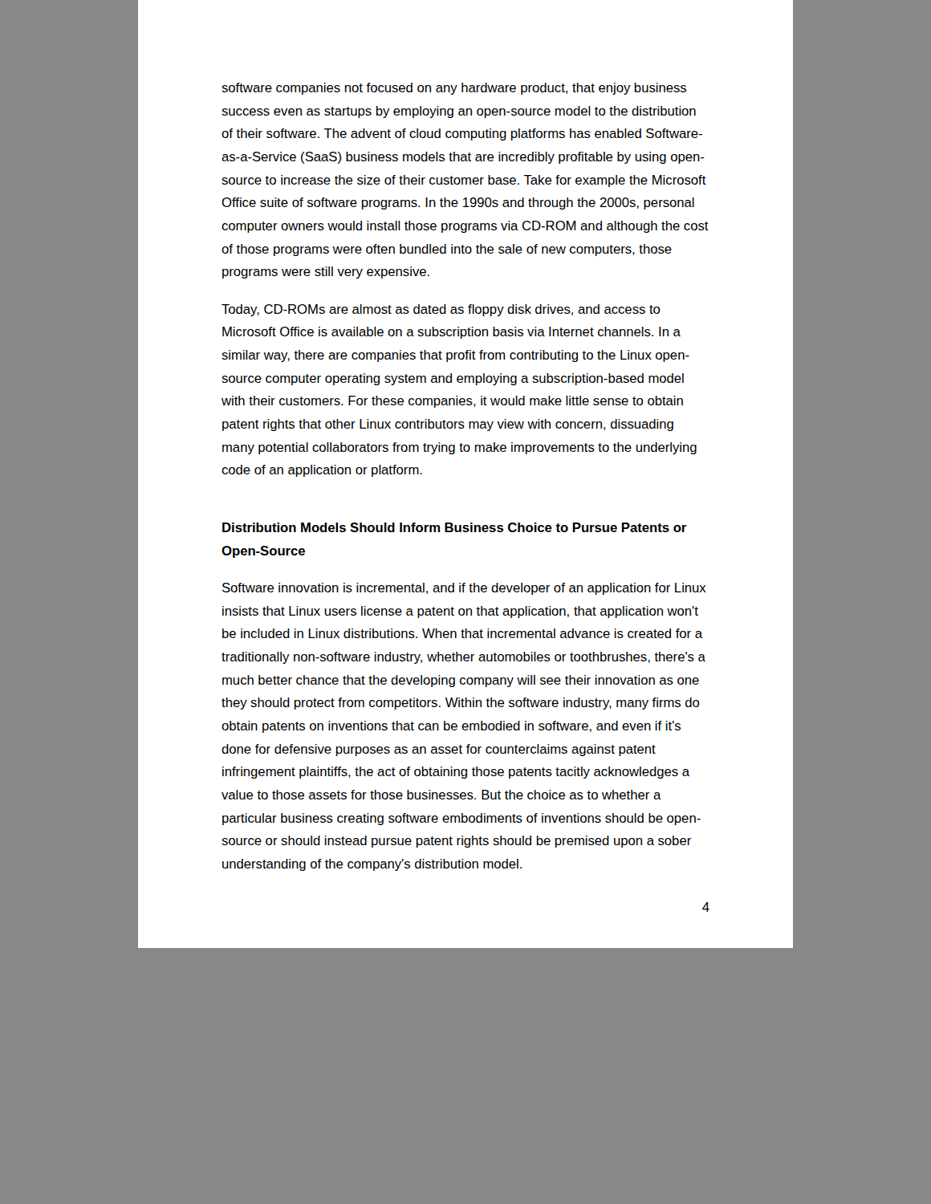software companies not focused on any hardware product, that enjoy business success even as startups by employing an open-source model to the distribution of their software. The advent of cloud computing platforms has enabled Software-as-a-Service (SaaS) business models that are incredibly profitable by using open-source to increase the size of their customer base. Take for example the Microsoft Office suite of software programs. In the 1990s and through the 2000s, personal computer owners would install those programs via CD-ROM and although the cost of those programs were often bundled into the sale of new computers, those programs were still very expensive.
Today, CD-ROMs are almost as dated as floppy disk drives, and access to Microsoft Office is available on a subscription basis via Internet channels. In a similar way, there are companies that profit from contributing to the Linux open-source computer operating system and employing a subscription-based model with their customers. For these companies, it would make little sense to obtain patent rights that other Linux contributors may view with concern, dissuading many potential collaborators from trying to make improvements to the underlying code of an application or platform.
Distribution Models Should Inform Business Choice to Pursue Patents or Open-Source
Software innovation is incremental, and if the developer of an application for Linux insists that Linux users license a patent on that application, that application won't be included in Linux distributions. When that incremental advance is created for a traditionally non-software industry, whether automobiles or toothbrushes, there's a much better chance that the developing company will see their innovation as one they should protect from competitors. Within the software industry, many firms do obtain patents on inventions that can be embodied in software, and even if it's done for defensive purposes as an asset for counterclaims against patent infringement plaintiffs, the act of obtaining those patents tacitly acknowledges a value to those assets for those businesses. But the choice as to whether a particular business creating software embodiments of inventions should be open-source or should instead pursue patent rights should be premised upon a sober understanding of the company's distribution model.
4